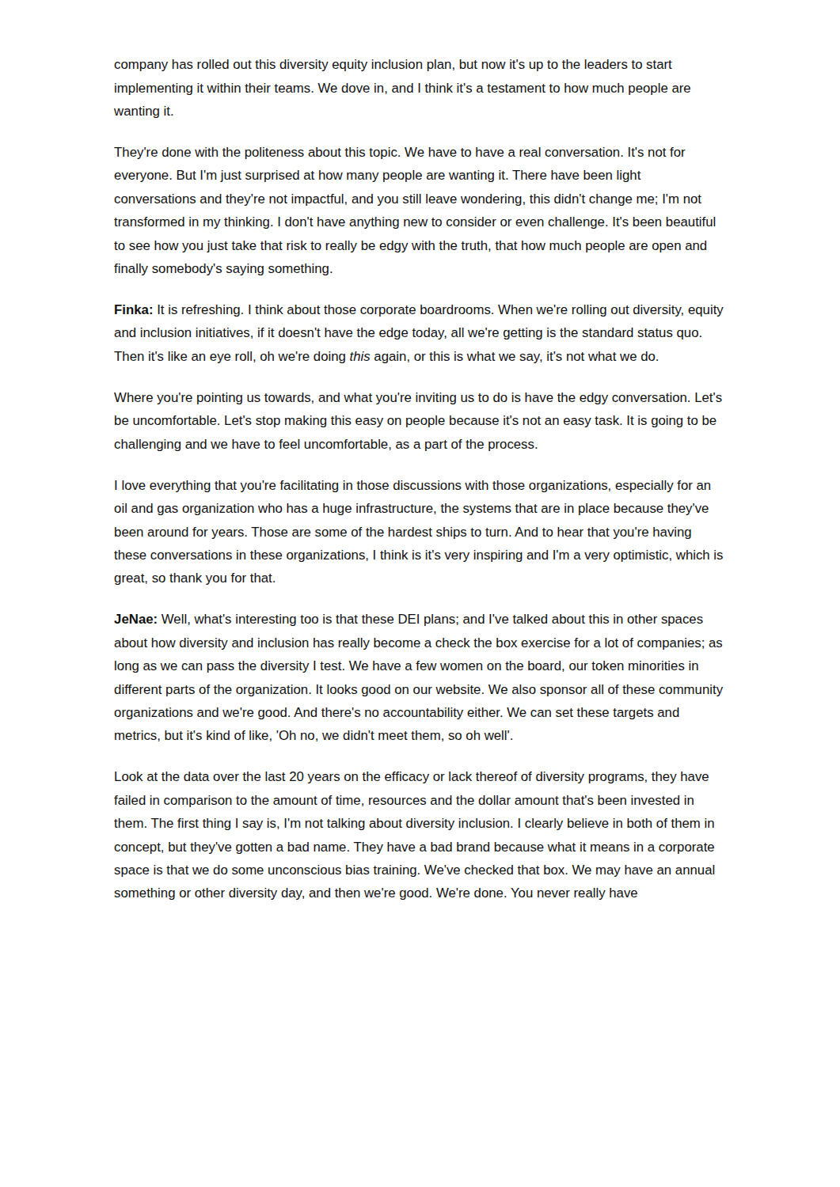company has rolled out this diversity equity inclusion plan, but now it's up to the leaders to start implementing it within their teams. We dove in, and I think it's a testament to how much people are wanting it.
They're done with the politeness about this topic. We have to have a real conversation. It's not for everyone. But I'm just surprised at how many people are wanting it. There have been light conversations and they're not impactful, and you still leave wondering, this didn't change me; I'm not transformed in my thinking. I don't have anything new to consider or even challenge. It's been beautiful to see how you just take that risk to really be edgy with the truth, that how much people are open and finally somebody's saying something.
Finka: It is refreshing. I think about those corporate boardrooms. When we're rolling out diversity, equity and inclusion initiatives, if it doesn't have the edge today, all we're getting is the standard status quo. Then it's like an eye roll, oh we're doing this again, or this is what we say, it's not what we do.
Where you're pointing us towards, and what you're inviting us to do is have the edgy conversation. Let's be uncomfortable. Let's stop making this easy on people because it's not an easy task. It is going to be challenging and we have to feel uncomfortable, as a part of the process.
I love everything that you're facilitating in those discussions with those organizations, especially for an oil and gas organization who has a huge infrastructure, the systems that are in place because they've been around for years. Those are some of the hardest ships to turn. And to hear that you're having these conversations in these organizations, I think is it's very inspiring and I'm a very optimistic, which is great, so thank you for that.
JeNae: Well, what's interesting too is that these DEI plans; and I've talked about this in other spaces about how diversity and inclusion has really become a check the box exercise for a lot of companies; as long as we can pass the diversity I test. We have a few women on the board, our token minorities in different parts of the organization. It looks good on our website. We also sponsor all of these community organizations and we're good. And there's no accountability either. We can set these targets and metrics, but it's kind of like, 'Oh no, we didn't meet them, so oh well'.
Look at the data over the last 20 years on the efficacy or lack thereof of diversity programs, they have failed in comparison to the amount of time, resources and the dollar amount that's been invested in them. The first thing I say is, I'm not talking about diversity inclusion. I clearly believe in both of them in concept, but they've gotten a bad name. They have a bad brand because what it means in a corporate space is that we do some unconscious bias training. We've checked that box. We may have an annual something or other diversity day, and then we're good. We're done. You never really have